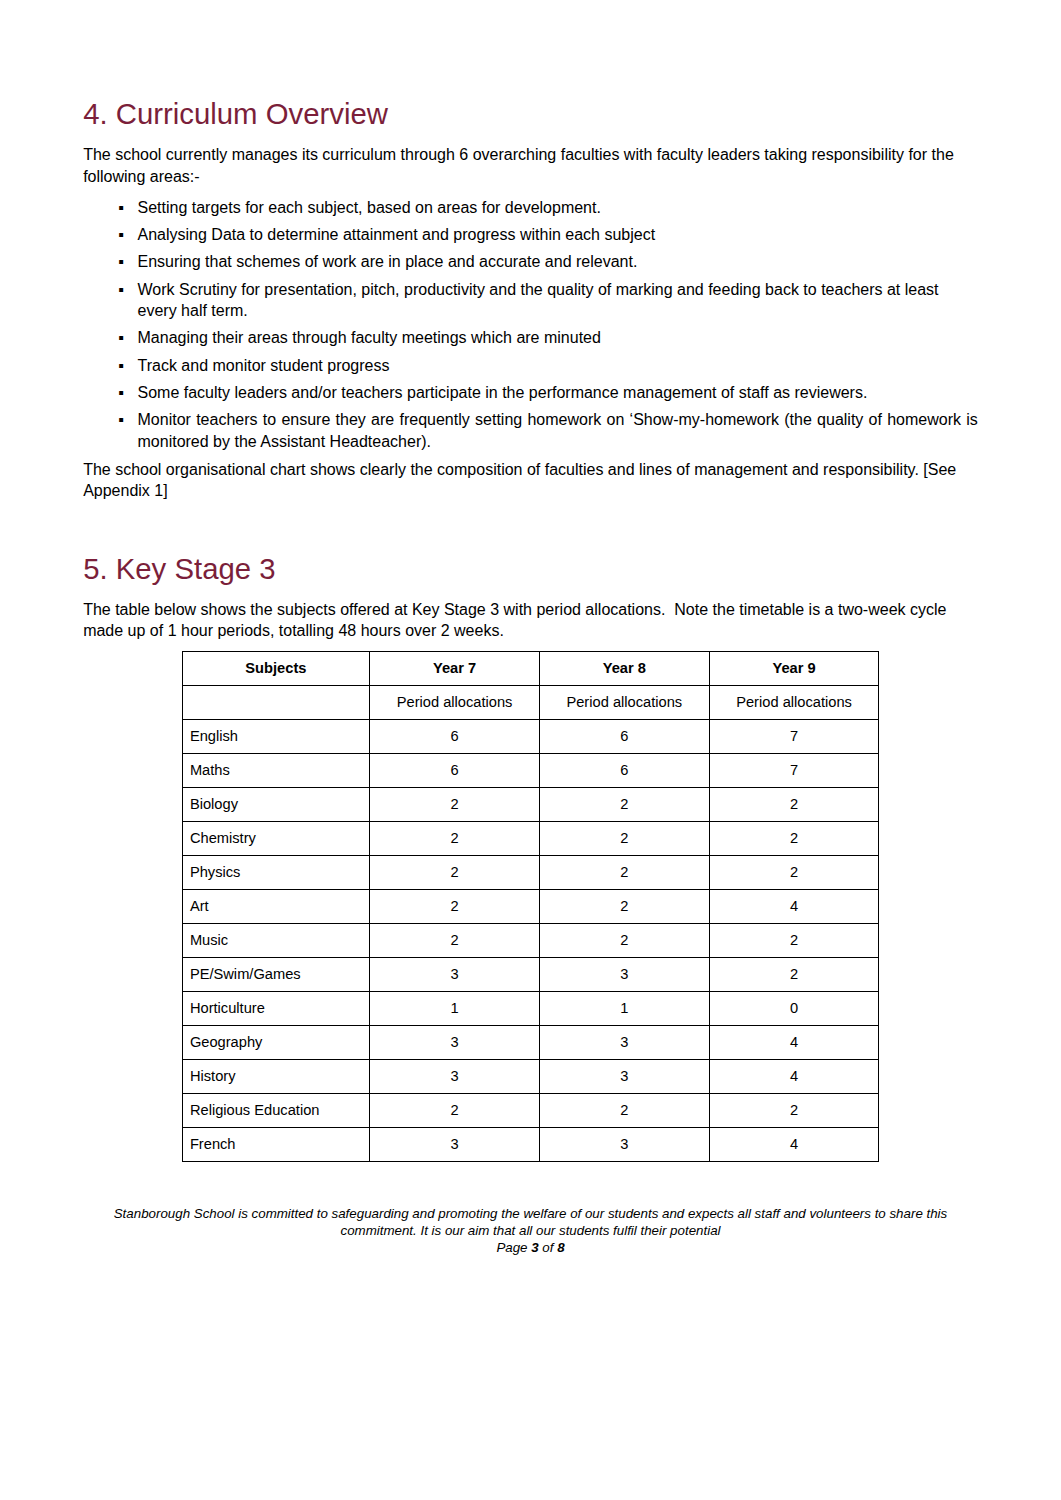4. Curriculum Overview
The school currently manages its curriculum through 6 overarching faculties with faculty leaders taking responsibility for the following areas:-
Setting targets for each subject, based on areas for development.
Analysing Data to determine attainment and progress within each subject
Ensuring that schemes of work are in place and accurate and relevant.
Work Scrutiny for presentation, pitch, productivity and the quality of marking and feeding back to teachers at least every half term.
Managing their areas through faculty meetings which are minuted
Track and monitor student progress
Some faculty leaders and/or teachers participate in the performance management of staff as reviewers.
Monitor teachers to ensure they are frequently setting homework on ‘Show-my-homework (the quality of homework is monitored by the Assistant Headteacher).
The school organisational chart shows clearly the composition of faculties and lines of management and responsibility. [See Appendix 1]
5. Key Stage 3
The table below shows the subjects offered at Key Stage 3 with period allocations. Note the timetable is a two-week cycle made up of 1 hour periods, totalling 48 hours over 2 weeks.
| Subjects | Year 7 | Year 8 | Year 9 |
| --- | --- | --- | --- |
| | Period allocations | Period allocations | Period allocations |
| English | 6 | 6 | 7 |
| Maths | 6 | 6 | 7 |
| Biology | 2 | 2 | 2 |
| Chemistry | 2 | 2 | 2 |
| Physics | 2 | 2 | 2 |
| Art | 2 | 2 | 4 |
| Music | 2 | 2 | 2 |
| PE/Swim/Games | 3 | 3 | 2 |
| Horticulture | 1 | 1 | 0 |
| Geography | 3 | 3 | 4 |
| History | 3 | 3 | 4 |
| Religious Education | 2 | 2 | 2 |
| French | 3 | 3 | 4 |
Stanborough School is committed to safeguarding and promoting the welfare of our students and expects all staff and volunteers to share this commitment. It is our aim that all our students fulfil their potential
Page 3 of 8